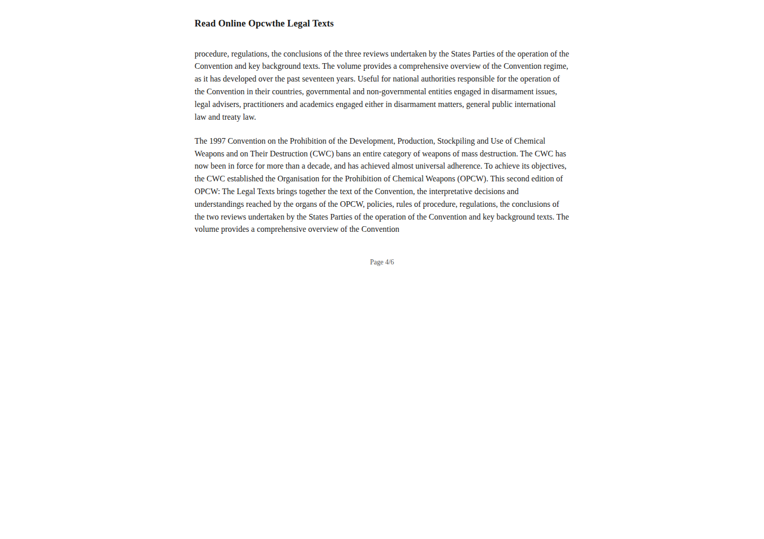Read Online Opcwthe Legal Texts
procedure, regulations, the conclusions of the three reviews undertaken by the States Parties of the operation of the Convention and key background texts. The volume provides a comprehensive overview of the Convention regime, as it has developed over the past seventeen years. Useful for national authorities responsible for the operation of the Convention in their countries, governmental and non-governmental entities engaged in disarmament issues, legal advisers, practitioners and academics engaged either in disarmament matters, general public international law and treaty law.
The 1997 Convention on the Prohibition of the Development, Production, Stockpiling and Use of Chemical Weapons and on Their Destruction (CWC) bans an entire category of weapons of mass destruction. The CWC has now been in force for more than a decade, and has achieved almost universal adherence. To achieve its objectives, the CWC established the Organisation for the Prohibition of Chemical Weapons (OPCW). This second edition of OPCW: The Legal Texts brings together the text of the Convention, the interpretative decisions and understandings reached by the organs of the OPCW, policies, rules of procedure, regulations, the conclusions of the two reviews undertaken by the States Parties of the operation of the Convention and key background texts. The volume provides a comprehensive overview of the Convention
Page 4/6